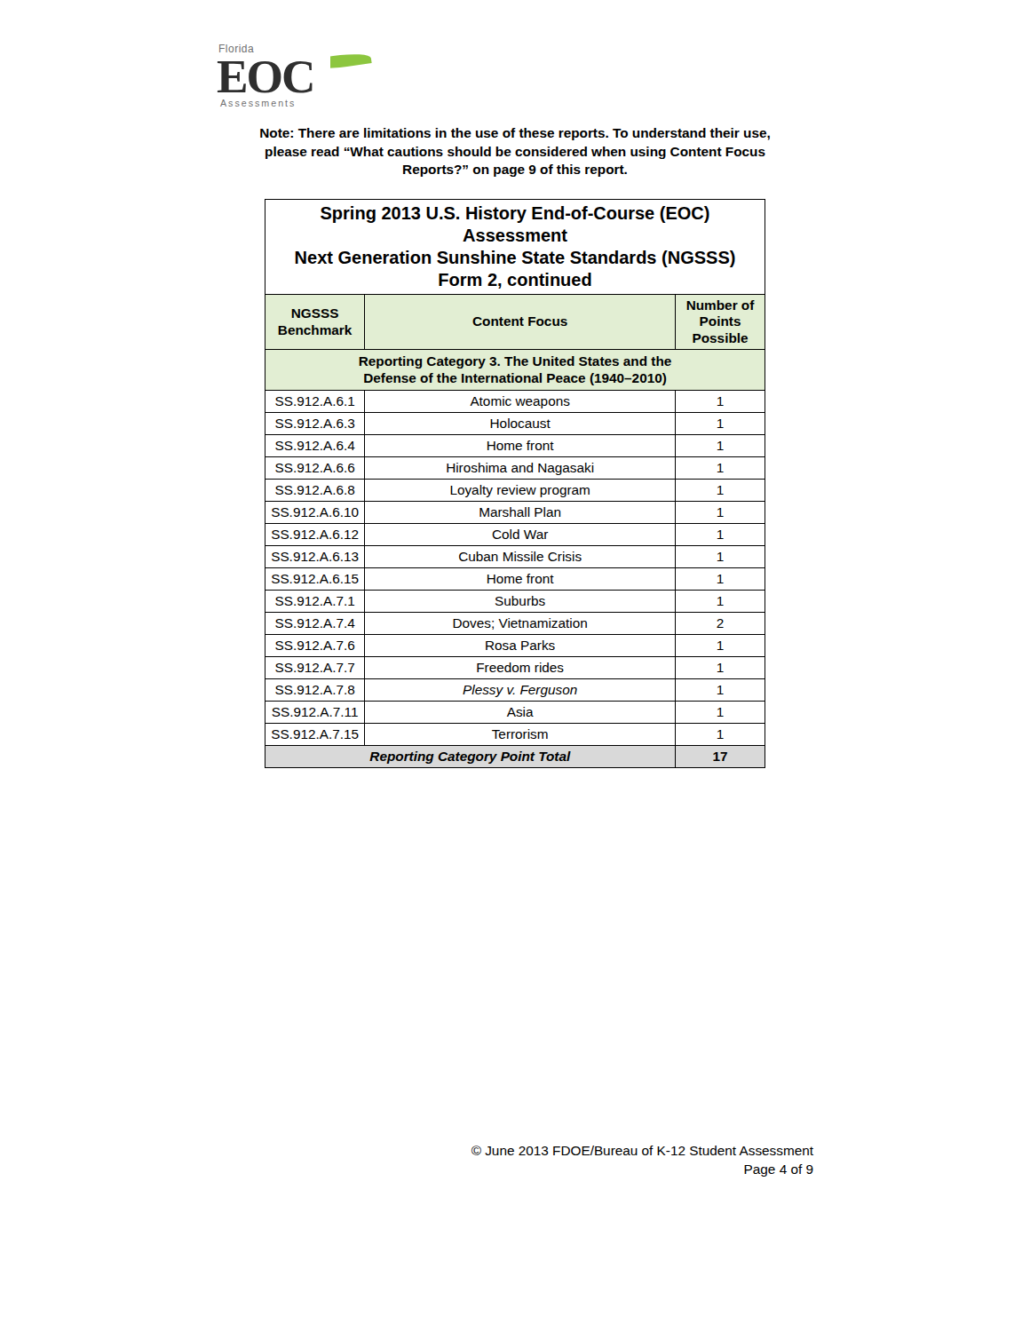Florida
EOC
Assessments
Note: There are limitations in the use of these reports. To understand their use, please read “What cautions should be considered when using Content Focus Reports?” on page 9 of this report.
| Spring 2013 U.S. History End-of-Course (EOC) Assessment Next Generation Sunshine State Standards (NGSSS) Form 2, continued |
| NGSSS Benchmark | Content Focus | Number of Points Possible |
| Reporting Category 3. The United States and the Defense of the International Peace (1940–2010) |
| SS.912.A.6.1 | Atomic weapons | 1 |
| SS.912.A.6.3 | Holocaust | 1 |
| SS.912.A.6.4 | Home front | 1 |
| SS.912.A.6.6 | Hiroshima and Nagasaki | 1 |
| SS.912.A.6.8 | Loyalty review program | 1 |
| SS.912.A.6.10 | Marshall Plan | 1 |
| SS.912.A.6.12 | Cold War | 1 |
| SS.912.A.6.13 | Cuban Missile Crisis | 1 |
| SS.912.A.6.15 | Home front | 1 |
| SS.912.A.7.1 | Suburbs | 1 |
| SS.912.A.7.4 | Doves; Vietnamization | 2 |
| SS.912.A.7.6 | Rosa Parks | 1 |
| SS.912.A.7.7 | Freedom rides | 1 |
| SS.912.A.7.8 | Plessy v. Ferguson | 1 |
| SS.912.A.7.11 | Asia | 1 |
| SS.912.A.7.15 | Terrorism | 1 |
| Reporting Category Point Total | 17 |
© June 2013 FDOE/Bureau of K-12 Student Assessment
Page 4 of 9